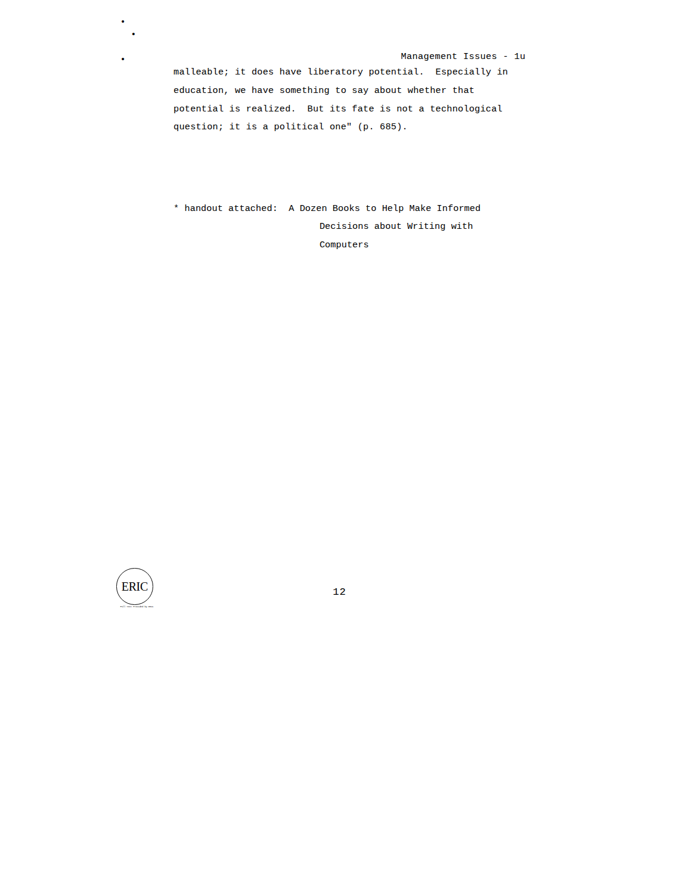• • •
Management Issues - 1u
malleable; it does have liberatory potential. Especially in education, we have something to say about whether that potential is realized. But its fate is not a technological question; it is a political one" (p. 685).
* handout attached: A Dozen Books to Help Make Informed
Decisions about Writing with Computers
ERIC
Full Text Provided by ERIC
12